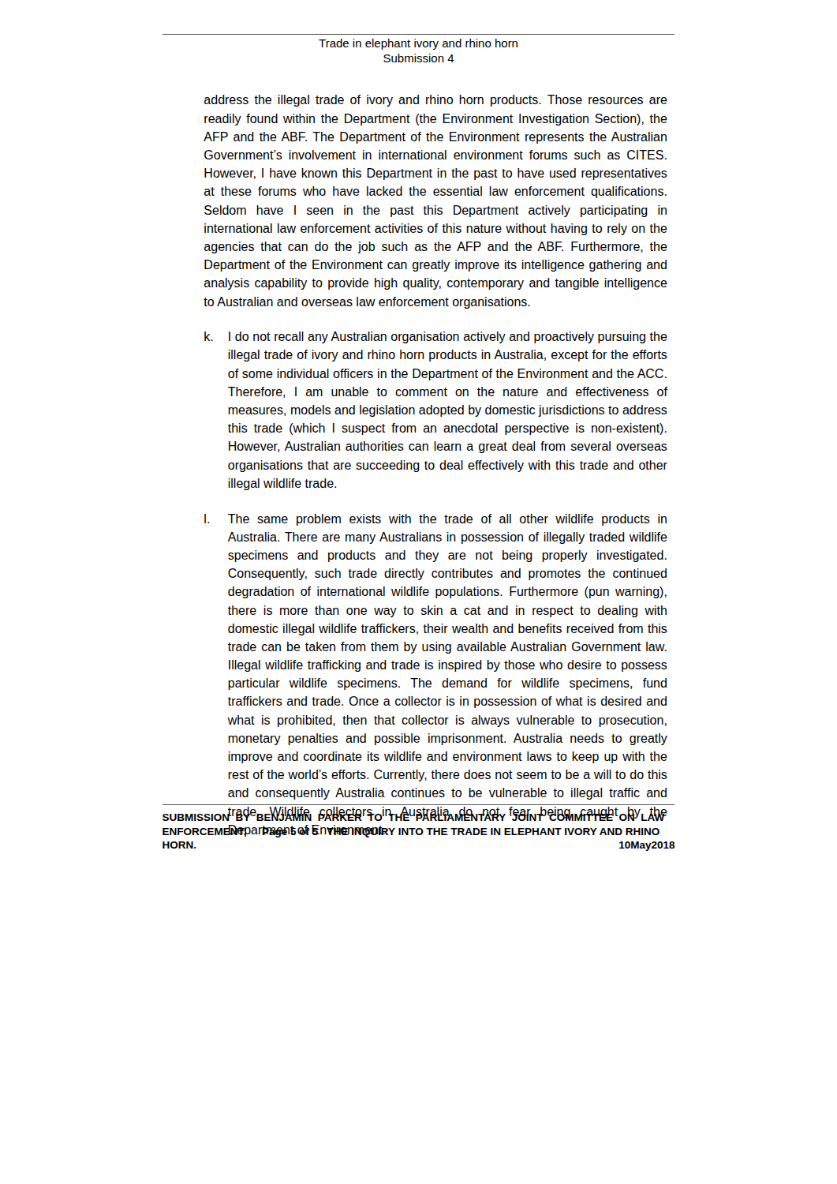Trade in elephant ivory and rhino horn
Submission 4
address the illegal trade of ivory and rhino horn products. Those resources are readily found within the Department (the Environment Investigation Section), the AFP and the ABF. The Department of the Environment represents the Australian Government’s involvement in international environment forums such as CITES. However, I have known this Department in the past to have used representatives at these forums who have lacked the essential law enforcement qualifications. Seldom have I seen in the past this Department actively participating in international law enforcement activities of this nature without having to rely on the agencies that can do the job such as the AFP and the ABF. Furthermore, the Department of the Environment can greatly improve its intelligence gathering and analysis capability to provide high quality, contemporary and tangible intelligence to Australian and overseas law enforcement organisations.
k. I do not recall any Australian organisation actively and proactively pursuing the illegal trade of ivory and rhino horn products in Australia, except for the efforts of some individual officers in the Department of the Environment and the ACC. Therefore, I am unable to comment on the nature and effectiveness of measures, models and legislation adopted by domestic jurisdictions to address this trade (which I suspect from an anecdotal perspective is non-existent). However, Australian authorities can learn a great deal from several overseas organisations that are succeeding to deal effectively with this trade and other illegal wildlife trade.
l. The same problem exists with the trade of all other wildlife products in Australia. There are many Australians in possession of illegally traded wildlife specimens and products and they are not being properly investigated. Consequently, such trade directly contributes and promotes the continued degradation of international wildlife populations. Furthermore (pun warning), there is more than one way to skin a cat and in respect to dealing with domestic illegal wildlife traffickers, their wealth and benefits received from this trade can be taken from them by using available Australian Government law. Illegal wildlife trafficking and trade is inspired by those who desire to possess particular wildlife specimens. The demand for wildlife specimens, fund traffickers and trade. Once a collector is in possession of what is desired and what is prohibited, then that collector is always vulnerable to prosecution, monetary penalties and possible imprisonment. Australia needs to greatly improve and coordinate its wildlife and environment laws to keep up with the rest of the world’s efforts. Currently, there does not seem to be a will to do this and consequently Australia continues to be vulnerable to illegal traffic and trade. Wildlife collectors in Australia do not fear being caught by the Department of Environment.
SUBMISSION BY BENJAMIN PARKER TO THE PARLIAMENTARY JOINT COMMITTEE ON LAW
ENFORCEMENT: Page 5 of 5 THE INQUIRY INTO THE TRADE IN ELEPHANT IVORY AND RHINO
HORN. 10May2018